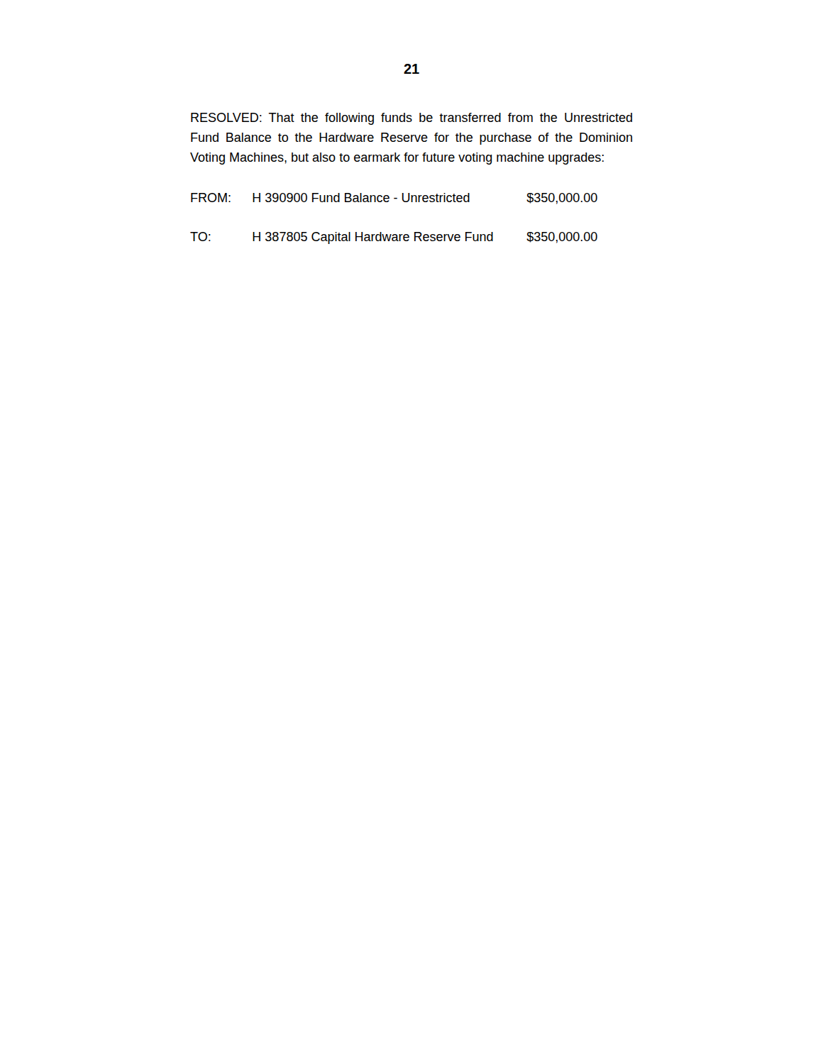21
RESOLVED: That the following funds be transferred from the Unrestricted Fund Balance to the Hardware Reserve for the purchase of the Dominion Voting Machines, but also to earmark for future voting machine upgrades:
| FROM: | H 390900 Fund Balance - Unrestricted | $350,000.00 |
| TO: | H 387805 Capital Hardware Reserve Fund | $350,000.00 |